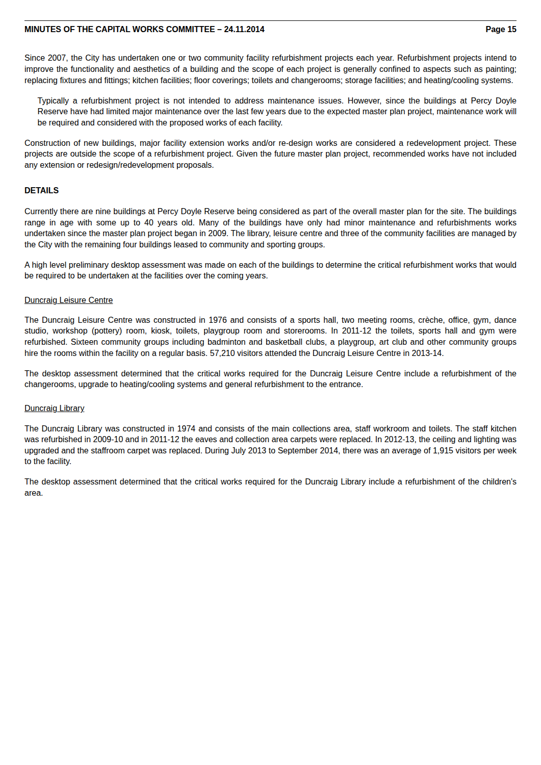MINUTES OF THE CAPITAL WORKS COMMITTEE – 24.11.2014 Page 15
Since 2007, the City has undertaken one or two community facility refurbishment projects each year. Refurbishment projects intend to improve the functionality and aesthetics of a building and the scope of each project is generally confined to aspects such as painting; replacing fixtures and fittings; kitchen facilities; floor coverings; toilets and changerooms; storage facilities; and heating/cooling systems.
Typically a refurbishment project is not intended to address maintenance issues. However, since the buildings at Percy Doyle Reserve have had limited major maintenance over the last few years due to the expected master plan project, maintenance work will be required and considered with the proposed works of each facility.
Construction of new buildings, major facility extension works and/or re-design works are considered a redevelopment project. These projects are outside the scope of a refurbishment project. Given the future master plan project, recommended works have not included any extension or redesign/redevelopment proposals.
Details
Currently there are nine buildings at Percy Doyle Reserve being considered as part of the overall master plan for the site. The buildings range in age with some up to 40 years old. Many of the buildings have only had minor maintenance and refurbishments works undertaken since the master plan project began in 2009. The library, leisure centre and three of the community facilities are managed by the City with the remaining four buildings leased to community and sporting groups.
A high level preliminary desktop assessment was made on each of the buildings to determine the critical refurbishment works that would be required to be undertaken at the facilities over the coming years.
Duncraig Leisure Centre
The Duncraig Leisure Centre was constructed in 1976 and consists of a sports hall, two meeting rooms, crèche, office, gym, dance studio, workshop (pottery) room, kiosk, toilets, playgroup room and storerooms. In 2011-12 the toilets, sports hall and gym were refurbished. Sixteen community groups including badminton and basketball clubs, a playgroup, art club and other community groups hire the rooms within the facility on a regular basis. 57,210 visitors attended the Duncraig Leisure Centre in 2013-14.
The desktop assessment determined that the critical works required for the Duncraig Leisure Centre include a refurbishment of the changerooms, upgrade to heating/cooling systems and general refurbishment to the entrance.
Duncraig Library
The Duncraig Library was constructed in 1974 and consists of the main collections area, staff workroom and toilets. The staff kitchen was refurbished in 2009-10 and in 2011-12 the eaves and collection area carpets were replaced. In 2012-13, the ceiling and lighting was upgraded and the staffroom carpet was replaced. During July 2013 to September 2014, there was an average of 1,915 visitors per week to the facility.
The desktop assessment determined that the critical works required for the Duncraig Library include a refurbishment of the children's area.